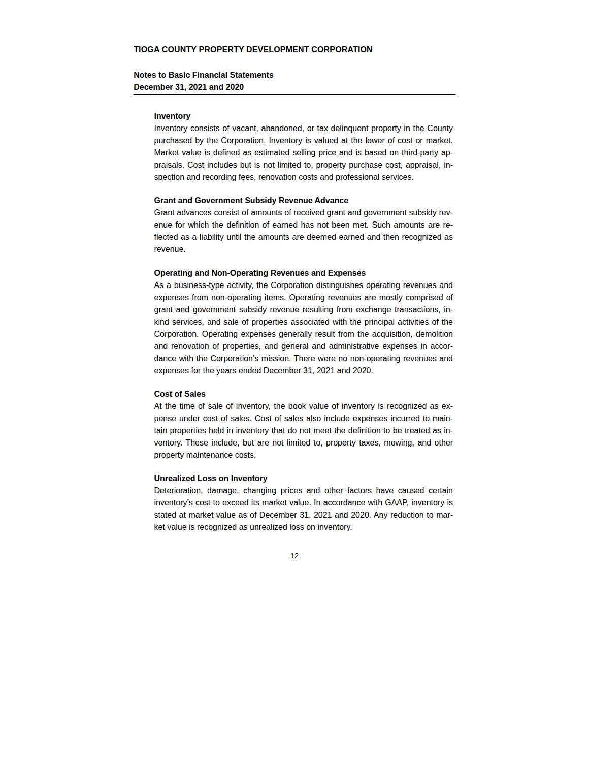TIOGA COUNTY PROPERTY DEVELOPMENT CORPORATION
Notes to Basic Financial Statements December 31, 2021 and 2020
Inventory
Inventory consists of vacant, abandoned, or tax delinquent property in the County purchased by the Corporation. Inventory is valued at the lower of cost or market. Market value is defined as estimated selling price and is based on third-party appraisals. Cost includes but is not limited to, property purchase cost, appraisal, inspection and recording fees, renovation costs and professional services.
Grant and Government Subsidy Revenue Advance
Grant advances consist of amounts of received grant and government subsidy revenue for which the definition of earned has not been met. Such amounts are reflected as a liability until the amounts are deemed earned and then recognized as revenue.
Operating and Non-Operating Revenues and Expenses
As a business-type activity, the Corporation distinguishes operating revenues and expenses from non-operating items. Operating revenues are mostly comprised of grant and government subsidy revenue resulting from exchange transactions, in-kind services, and sale of properties associated with the principal activities of the Corporation. Operating expenses generally result from the acquisition, demolition and renovation of properties, and general and administrative expenses in accordance with the Corporation’s mission. There were no non-operating revenues and expenses for the years ended December 31, 2021 and 2020.
Cost of Sales
At the time of sale of inventory, the book value of inventory is recognized as expense under cost of sales. Cost of sales also include expenses incurred to maintain properties held in inventory that do not meet the definition to be treated as inventory. These include, but are not limited to, property taxes, mowing, and other property maintenance costs.
Unrealized Loss on Inventory
Deterioration, damage, changing prices and other factors have caused certain inventory’s cost to exceed its market value. In accordance with GAAP, inventory is stated at market value as of December 31, 2021 and 2020. Any reduction to market value is recognized as unrealized loss on inventory.
12